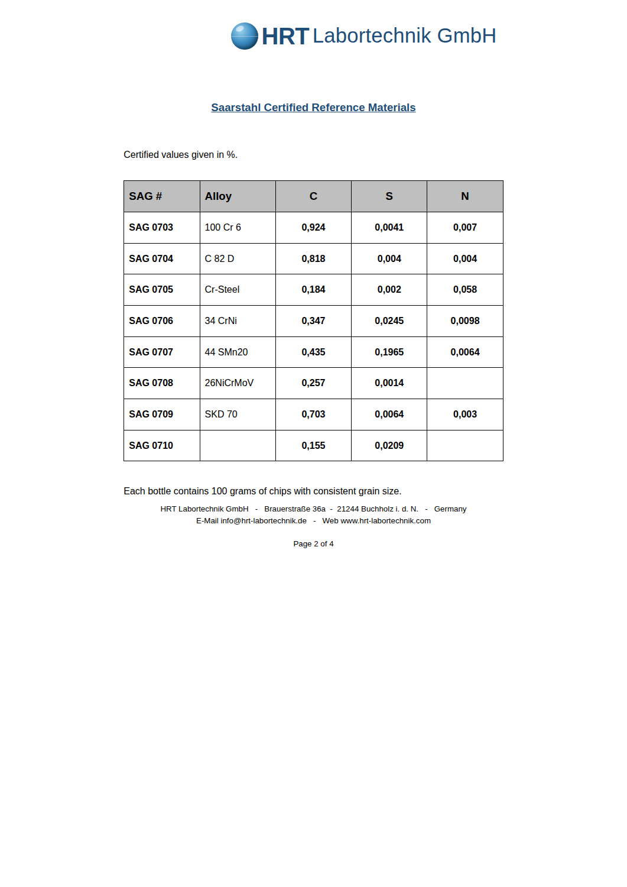HRT Labortechnik GmbH
Saarstahl Certified Reference Materials
Certified values given in %.
| SAG # | Alloy | C | S | N |
| --- | --- | --- | --- | --- |
| SAG 0703 | 100 Cr 6 | 0,924 | 0,0041 | 0,007 |
| SAG 0704 | C 82 D | 0,818 | 0,004 | 0,004 |
| SAG 0705 | Cr-Steel | 0,184 | 0,002 | 0,058 |
| SAG 0706 | 34 CrNi | 0,347 | 0,0245 | 0,0098 |
| SAG 0707 | 44 SMn20 | 0,435 | 0,1965 | 0,0064 |
| SAG 0708 | 26NiCrMoV | 0,257 | 0,0014 | |
| SAG 0709 | SKD 70 | 0,703 | 0,0064 | 0,003 |
| SAG 0710 | | 0,155 | 0,0209 | |
Each bottle contains 100 grams of chips with consistent grain size.
HRT Labortechnik GmbH - Brauerstraße 36a - 21244 Buchholz i. d. N. - Germany
E-Mail info@hrt-labortechnik.de - Web www.hrt-labortechnik.com
Page 2 of 4